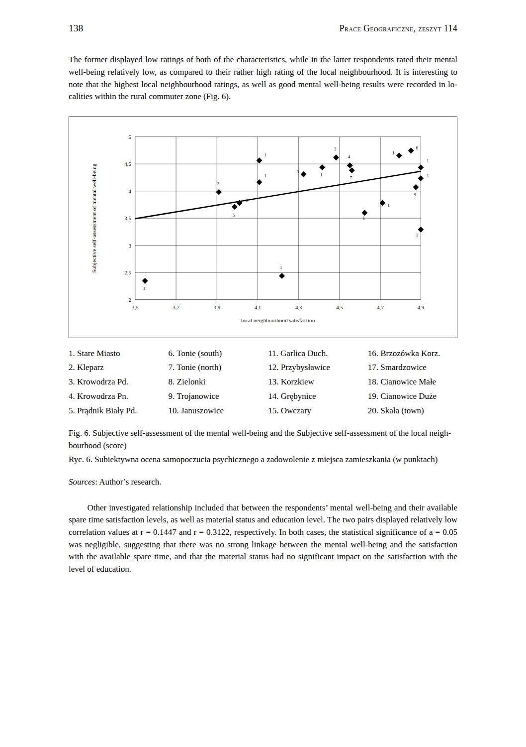138
Prace Geograficzne, zeszyt 114
The former displayed low ratings of both of the characteristics, while in the latter respondents rated their mental well-being relatively low, as compared to their rather high rating of the local neighbourhood. It is interesting to note that the highest local neighbourhood ratings, as well as good mental well-being results were recorded in localities within the rural commuter zone (Fig. 6).
5 4,5 4 3,5 3 2,5 2 3,5 3,7 3,9 4,1 4,3 4,5 4,7 4,9 local neighbourhood satisfaction Subjective self-assessment of mental well-being 1 2 5 8 1 1 1 3 1 2 4 7 1 1 1 6 1 1 9 1
1. Stare Miasto 6. Tonie (south) 11. Garlica Duch. 16. Brzozówka Korz. 2. Kleparz 7. Tonie (north) 12. Przybysławice 17. Smardzowice 3. Krowodrza Pd. 8. Zielonki 13. Korzkiew 18. Cianowice Małe 4. Krowodrza Pn. 9. Trojanowice 14. Grębynice 19. Cianowice Duże 5. Prądnik Biały Pd. 10. Januszowice 15. Owczary 20. Skała (town)
Fig. 6. Subjective self-assessment of the mental well-being and the Subjective self-assessment of the local neighbourhood (score)
Ryc. 6. Subiektywna ocena samopoczucia psychicznego a zadowolenie z miejsca zamieszkania (w punktach)
Sources: Author’s research.
Other investigated relationship included that between the respondents’ mental well-being and their available spare time satisfaction levels, as well as material status and education level. The two pairs displayed relatively low correlation values at r = 0.1447 and r = 0.3122, respectively. In both cases, the statistical significance of a = 0.05 was negligible, suggesting that there was no strong linkage between the mental well-being and the satisfaction with the available spare time, and that the material status had no significant impact on the satisfaction with the level of education.